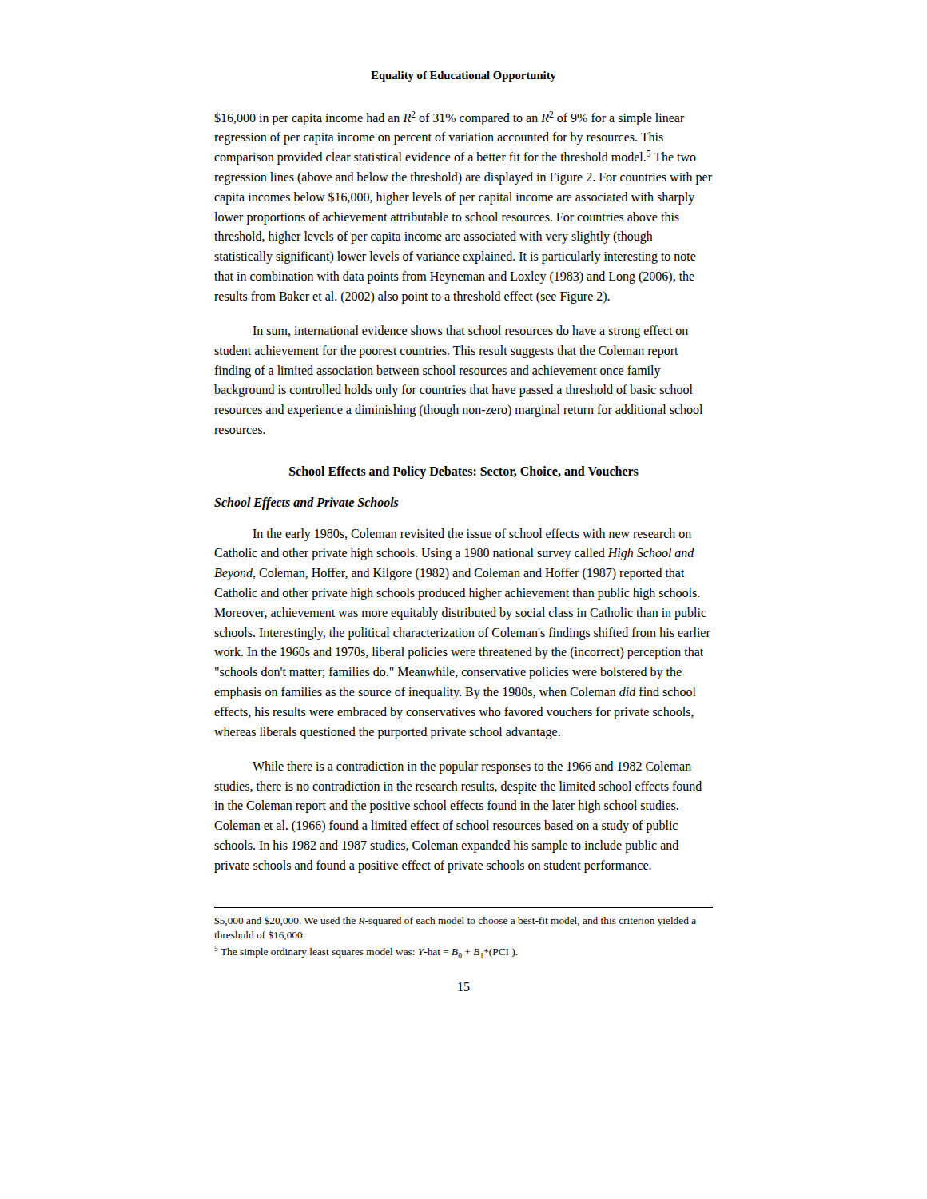Equality of Educational Opportunity
$16,000 in per capita income had an R2 of 31% compared to an R2 of 9% for a simple linear regression of per capita income on percent of variation accounted for by resources. This comparison provided clear statistical evidence of a better fit for the threshold model.5 The two regression lines (above and below the threshold) are displayed in Figure 2. For countries with per capita incomes below $16,000, higher levels of per capital income are associated with sharply lower proportions of achievement attributable to school resources. For countries above this threshold, higher levels of per capita income are associated with very slightly (though statistically significant) lower levels of variance explained. It is particularly interesting to note that in combination with data points from Heyneman and Loxley (1983) and Long (2006), the results from Baker et al. (2002) also point to a threshold effect (see Figure 2).
In sum, international evidence shows that school resources do have a strong effect on student achievement for the poorest countries. This result suggests that the Coleman report finding of a limited association between school resources and achievement once family background is controlled holds only for countries that have passed a threshold of basic school resources and experience a diminishing (though non-zero) marginal return for additional school resources.
School Effects and Policy Debates: Sector, Choice, and Vouchers
School Effects and Private Schools
In the early 1980s, Coleman revisited the issue of school effects with new research on Catholic and other private high schools. Using a 1980 national survey called High School and Beyond, Coleman, Hoffer, and Kilgore (1982) and Coleman and Hoffer (1987) reported that Catholic and other private high schools produced higher achievement than public high schools. Moreover, achievement was more equitably distributed by social class in Catholic than in public schools. Interestingly, the political characterization of Coleman's findings shifted from his earlier work. In the 1960s and 1970s, liberal policies were threatened by the (incorrect) perception that "schools don't matter; families do." Meanwhile, conservative policies were bolstered by the emphasis on families as the source of inequality. By the 1980s, when Coleman did find school effects, his results were embraced by conservatives who favored vouchers for private schools, whereas liberals questioned the purported private school advantage.
While there is a contradiction in the popular responses to the 1966 and 1982 Coleman studies, there is no contradiction in the research results, despite the limited school effects found in the Coleman report and the positive school effects found in the later high school studies. Coleman et al. (1966) found a limited effect of school resources based on a study of public schools. In his 1982 and 1987 studies, Coleman expanded his sample to include public and private schools and found a positive effect of private schools on student performance.
$5,000 and $20,000. We used the R-squared of each model to choose a best-fit model, and this criterion yielded a threshold of $16,000.
5 The simple ordinary least squares model was: Y-hat = B0 + B1*(PCI ).
15